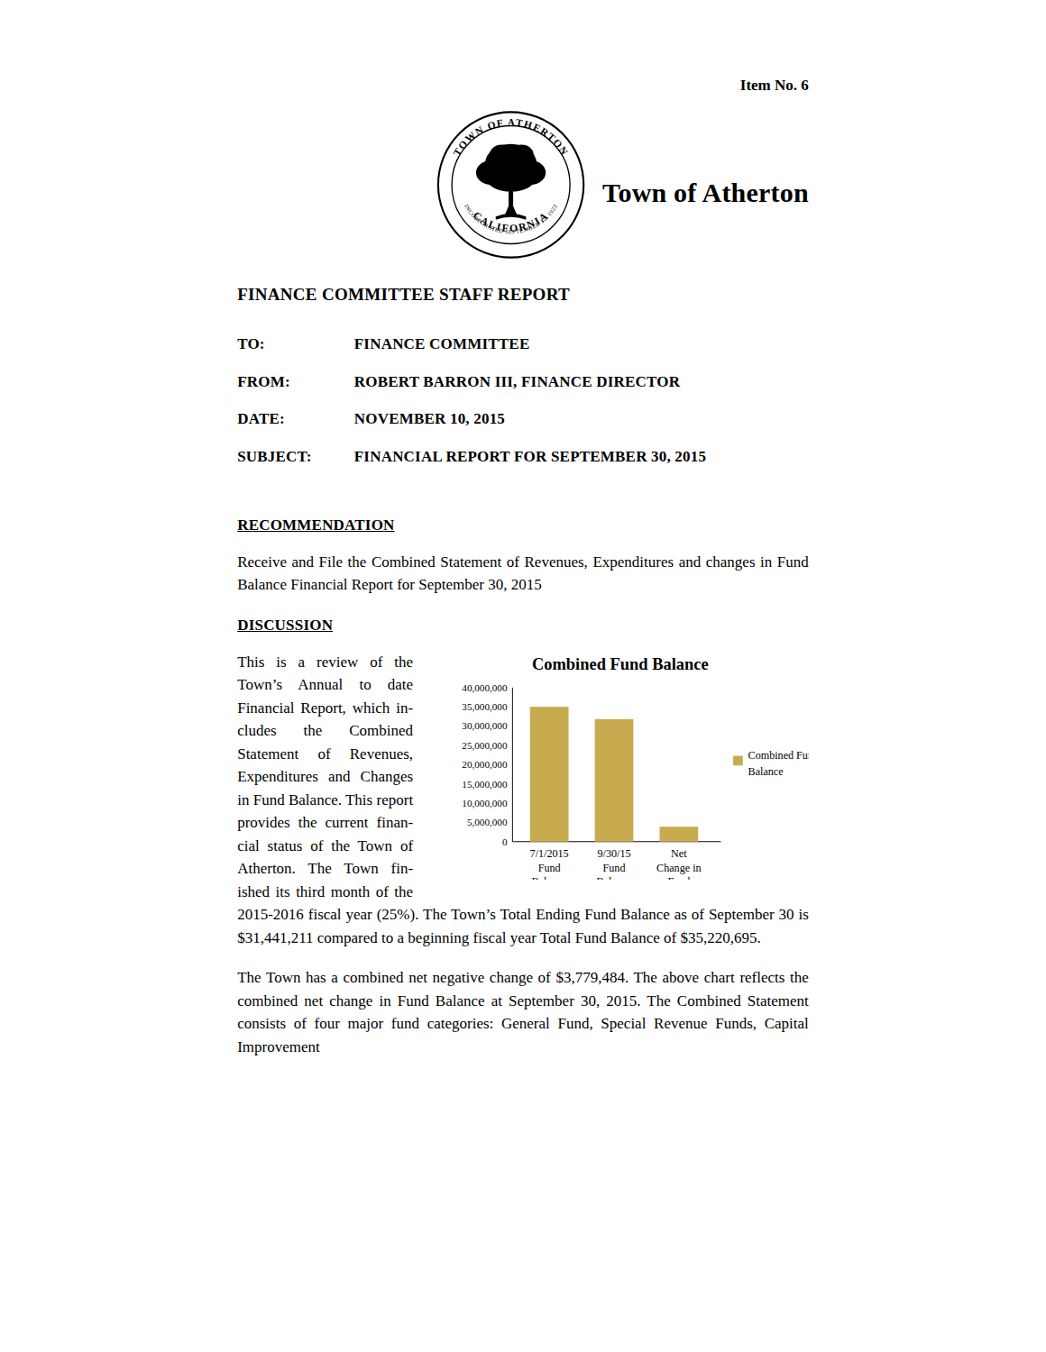Item No. 6
TOWN OF ATHERTON INCORPORATED SEPTEMBER 12, 1923 CALIFORNIA
Town of Atherton
FINANCE COMMITTEE STAFF REPORT
| TO: | FINANCE COMMITTEE |
| FROM: | ROBERT BARRON III, FINANCE DIRECTOR |
| DATE: | NOVEMBER 10, 2015 |
| SUBJECT: | FINANCIAL REPORT FOR SEPTEMBER 30, 2015 |
RECOMMENDATION
Receive and File the Combined Statement of Revenues, Expenditures and changes in Fund Balance Financial Report for September 30, 2015
DISCUSSION
Combined Fund Balance 40,000,000 35,000,000 30,000,000 25,000,000 20,000,000 15,000,000 10,000,000 5,000,000 0 Combined Fund Balance 7/1/2015 Fund Balance 9/30/15 Fund Balance Net Change in Fund Balance
This is a review of the Town’s Annual to date Financial Report, which includes the Combined Statement of Revenues, Expenditures and Changes in Fund Balance. This report provides the current financial status of the Town of Atherton. The Town finished its third month of the 2015-2016 fiscal year (25%). The Town’s Total Ending Fund Balance as of September 30 is $31,441,211 compared to a beginning fiscal year Total Fund Balance of $35,220,695.
The Town has a combined net negative change of $3,779,484. The above chart reflects the combined net change in Fund Balance at September 30, 2015. The Combined Statement consists of four major fund categories: General Fund, Special Revenue Funds, Capital Improvement